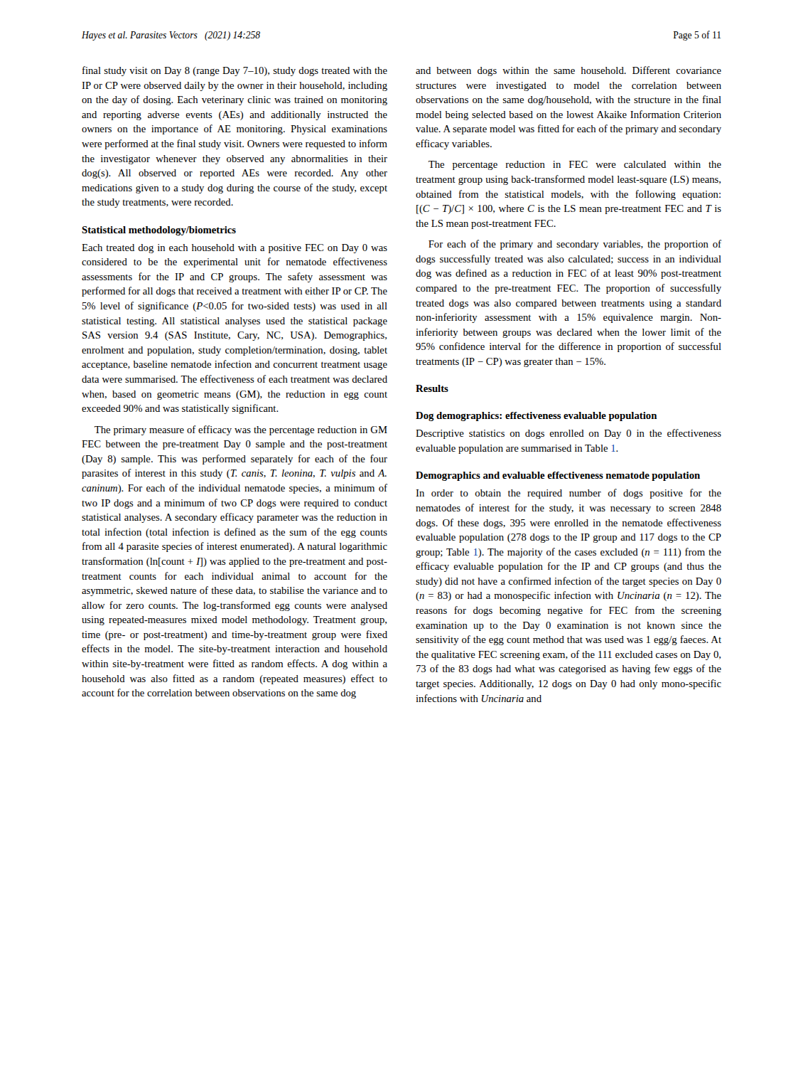Hayes et al. Parasites Vectors (2021) 14:258
Page 5 of 11
final study visit on Day 8 (range Day 7–10), study dogs treated with the IP or CP were observed daily by the owner in their household, including on the day of dosing. Each veterinary clinic was trained on monitoring and reporting adverse events (AEs) and additionally instructed the owners on the importance of AE monitoring. Physical examinations were performed at the final study visit. Owners were requested to inform the investigator whenever they observed any abnormalities in their dog(s). All observed or reported AEs were recorded. Any other medications given to a study dog during the course of the study, except the study treatments, were recorded.
Statistical methodology/biometrics
Each treated dog in each household with a positive FEC on Day 0 was considered to be the experimental unit for nematode effectiveness assessments for the IP and CP groups. The safety assessment was performed for all dogs that received a treatment with either IP or CP. The 5% level of significance (P<0.05 for two-sided tests) was used in all statistical testing. All statistical analyses used the statistical package SAS version 9.4 (SAS Institute, Cary, NC, USA). Demographics, enrolment and population, study completion/termination, dosing, tablet acceptance, baseline nematode infection and concurrent treatment usage data were summarised. The effectiveness of each treatment was declared when, based on geometric means (GM), the reduction in egg count exceeded 90% and was statistically significant.
The primary measure of efficacy was the percentage reduction in GM FEC between the pre-treatment Day 0 sample and the post-treatment (Day 8) sample. This was performed separately for each of the four parasites of interest in this study (T. canis, T. leonina, T. vulpis and A. caninum). For each of the individual nematode species, a minimum of two IP dogs and a minimum of two CP dogs were required to conduct statistical analyses. A secondary efficacy parameter was the reduction in total infection (total infection is defined as the sum of the egg counts from all 4 parasite species of interest enumerated). A natural logarithmic transformation (ln[count + I]) was applied to the pre-treatment and post-treatment counts for each individual animal to account for the asymmetric, skewed nature of these data, to stabilise the variance and to allow for zero counts. The log-transformed egg counts were analysed using repeated-measures mixed model methodology. Treatment group, time (pre- or post-treatment) and time-by-treatment group were fixed effects in the model. The site-by-treatment interaction and household within site-by-treatment were fitted as random effects. A dog within a household was also fitted as a random (repeated measures) effect to account for the correlation between observations on the same dog
and between dogs within the same household. Different covariance structures were investigated to model the correlation between observations on the same dog/household, with the structure in the final model being selected based on the lowest Akaike Information Criterion value. A separate model was fitted for each of the primary and secondary efficacy variables.
The percentage reduction in FEC were calculated within the treatment group using back-transformed model least-square (LS) means, obtained from the statistical models, with the following equation: [(C − T)/C] × 100, where C is the LS mean pre-treatment FEC and T is the LS mean post-treatment FEC.
For each of the primary and secondary variables, the proportion of dogs successfully treated was also calculated; success in an individual dog was defined as a reduction in FEC of at least 90% post-treatment compared to the pre-treatment FEC. The proportion of successfully treated dogs was also compared between treatments using a standard non-inferiority assessment with a 15% equivalence margin. Non-inferiority between groups was declared when the lower limit of the 95% confidence interval for the difference in proportion of successful treatments (IP − CP) was greater than − 15%.
Results
Dog demographics: effectiveness evaluable population
Descriptive statistics on dogs enrolled on Day 0 in the effectiveness evaluable population are summarised in Table 1.
Demographics and evaluable effectiveness nematode population
In order to obtain the required number of dogs positive for the nematodes of interest for the study, it was necessary to screen 2848 dogs. Of these dogs, 395 were enrolled in the nematode effectiveness evaluable population (278 dogs to the IP group and 117 dogs to the CP group; Table 1). The majority of the cases excluded (n = 111) from the efficacy evaluable population for the IP and CP groups (and thus the study) did not have a confirmed infection of the target species on Day 0 (n = 83) or had a monospecific infection with Uncinaria (n = 12). The reasons for dogs becoming negative for FEC from the screening examination up to the Day 0 examination is not known since the sensitivity of the egg count method that was used was 1 egg/g faeces. At the qualitative FEC screening exam, of the 111 excluded cases on Day 0, 73 of the 83 dogs had what was categorised as having few eggs of the target species. Additionally, 12 dogs on Day 0 had only mono-specific infections with Uncinaria and